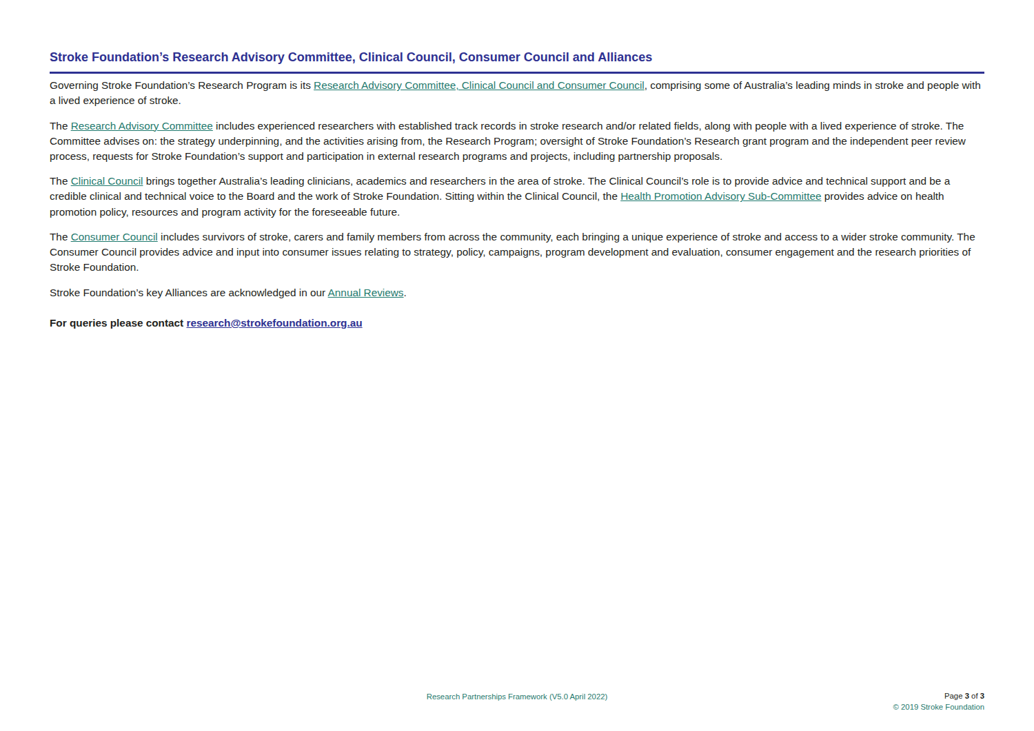Stroke Foundation’s Research Advisory Committee, Clinical Council, Consumer Council and Alliances
Governing Stroke Foundation’s Research Program is its Research Advisory Committee, Clinical Council and Consumer Council, comprising some of Australia’s leading minds in stroke and people with a lived experience of stroke.
The Research Advisory Committee includes experienced researchers with established track records in stroke research and/or related fields, along with people with a lived experience of stroke. The Committee advises on: the strategy underpinning, and the activities arising from, the Research Program; oversight of Stroke Foundation’s Research grant program and the independent peer review process, requests for Stroke Foundation’s support and participation in external research programs and projects, including partnership proposals.
The Clinical Council brings together Australia’s leading clinicians, academics and researchers in the area of stroke. The Clinical Council’s role is to provide advice and technical support and be a credible clinical and technical voice to the Board and the work of Stroke Foundation. Sitting within the Clinical Council, the Health Promotion Advisory Sub-Committee provides advice on health promotion policy, resources and program activity for the foreseeable future.
The Consumer Council includes survivors of stroke, carers and family members from across the community, each bringing a unique experience of stroke and access to a wider stroke community. The Consumer Council provides advice and input into consumer issues relating to strategy, policy, campaigns, program development and evaluation, consumer engagement and the research priorities of Stroke Foundation.
Stroke Foundation’s key Alliances are acknowledged in our Annual Reviews.
For queries please contact research@strokefoundation.org.au
Research Partnerships Framework (V5.0 April 2022)
Page 3 of 3
© 2019 Stroke Foundation